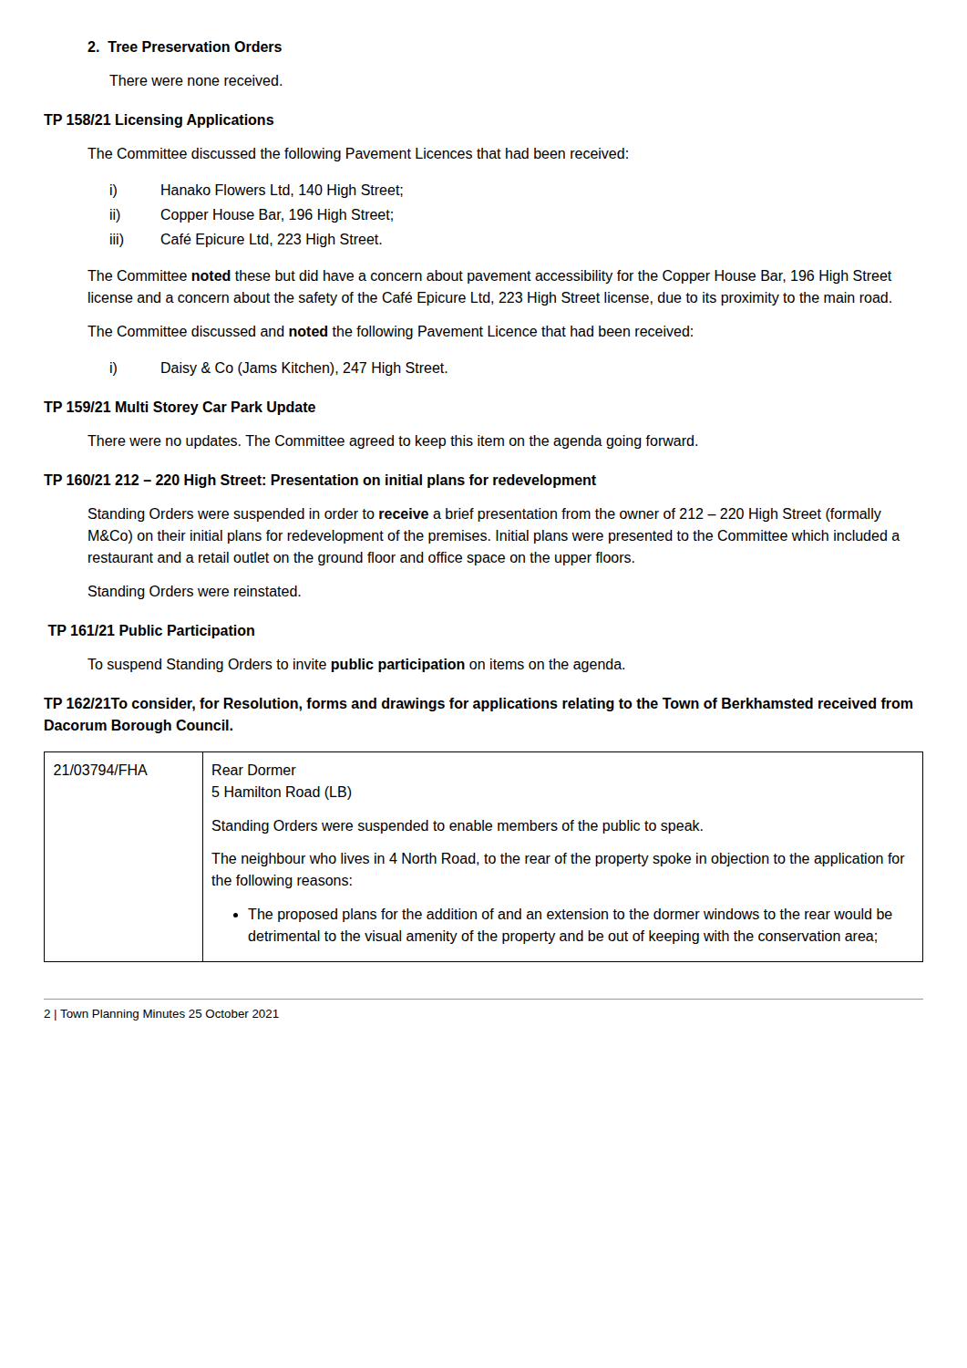2. Tree Preservation Orders
There were none received.
TP 158/21 Licensing Applications
The Committee discussed the following Pavement Licences that had been received:
i) Hanako Flowers Ltd, 140 High Street;
ii) Copper House Bar, 196 High Street;
iii) Café Epicure Ltd, 223 High Street.
The Committee noted these but did have a concern about pavement accessibility for the Copper House Bar, 196 High Street license and a concern about the safety of the Café Epicure Ltd, 223 High Street license, due to its proximity to the main road.
The Committee discussed and noted the following Pavement Licence that had been received:
i) Daisy & Co (Jams Kitchen), 247 High Street.
TP 159/21 Multi Storey Car Park Update
There were no updates. The Committee agreed to keep this item on the agenda going forward.
TP 160/21 212 – 220 High Street: Presentation on initial plans for redevelopment
Standing Orders were suspended in order to receive a brief presentation from the owner of 212 – 220 High Street (formally M&Co) on their initial plans for redevelopment of the premises. Initial plans were presented to the Committee which included a restaurant and a retail outlet on the ground floor and office space on the upper floors.
Standing Orders were reinstated.
TP 161/21 Public Participation
To suspend Standing Orders to invite public participation on items on the agenda.
TP 162/21To consider, for Resolution, forms and drawings for applications relating to the Town of Berkhamsted received from Dacorum Borough Council.
| 21/03794/FHA | Rear Dormer 5 Hamilton Road (LB) Standing Orders were suspended to enable members of the public to speak. The neighbour who lives in 4 North Road, to the rear of the property spoke in objection to the application for the following reasons: The proposed plans for the addition of and an extension to the dormer windows to the rear would be detrimental to the visual amenity of the property and be out of keeping with the conservation area; |
2 | Town Planning Minutes 25 October 2021